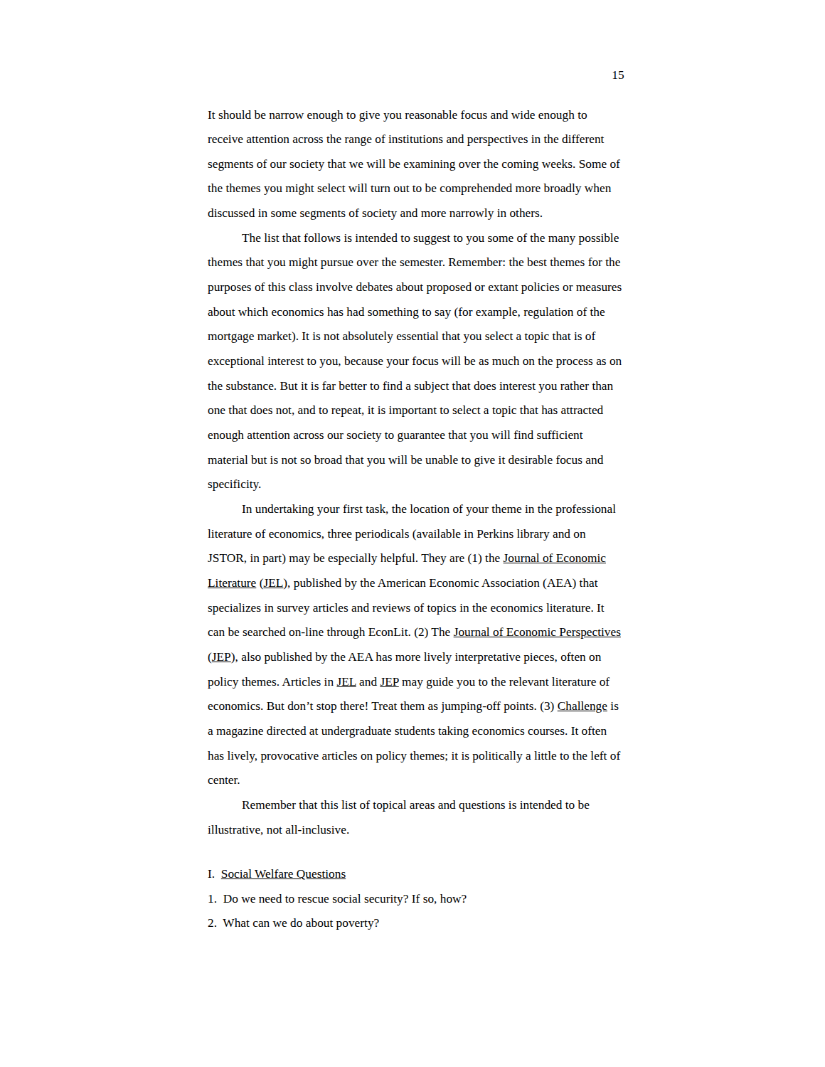15
It should be narrow enough to give you reasonable focus and wide enough to receive attention across the range of institutions and perspectives in the different segments of our society that we will be examining over the coming weeks. Some of the themes you might select will turn out to be comprehended more broadly when discussed in some segments of society and more narrowly in others.
The list that follows is intended to suggest to you some of the many possible themes that you might pursue over the semester. Remember: the best themes for the purposes of this class involve debates about proposed or extant policies or measures about which economics has had something to say (for example, regulation of the mortgage market). It is not absolutely essential that you select a topic that is of exceptional interest to you, because your focus will be as much on the process as on the substance. But it is far better to find a subject that does interest you rather than one that does not, and to repeat, it is important to select a topic that has attracted enough attention across our society to guarantee that you will find sufficient material but is not so broad that you will be unable to give it desirable focus and specificity.
In undertaking your first task, the location of your theme in the professional literature of economics, three periodicals (available in Perkins library and on JSTOR, in part) may be especially helpful. They are (1) the Journal of Economic Literature (JEL), published by the American Economic Association (AEA) that specializes in survey articles and reviews of topics in the economics literature. It can be searched on-line through EconLit. (2) The Journal of Economic Perspectives (JEP), also published by the AEA has more lively interpretative pieces, often on policy themes. Articles in JEL and JEP may guide you to the relevant literature of economics. But don’t stop there! Treat them as jumping-off points. (3) Challenge is a magazine directed at undergraduate students taking economics courses. It often has lively, provocative articles on policy themes; it is politically a little to the left of center.
Remember that this list of topical areas and questions is intended to be illustrative, not all-inclusive.
I. Social Welfare Questions
1. Do we need to rescue social security? If so, how?
2. What can we do about poverty?